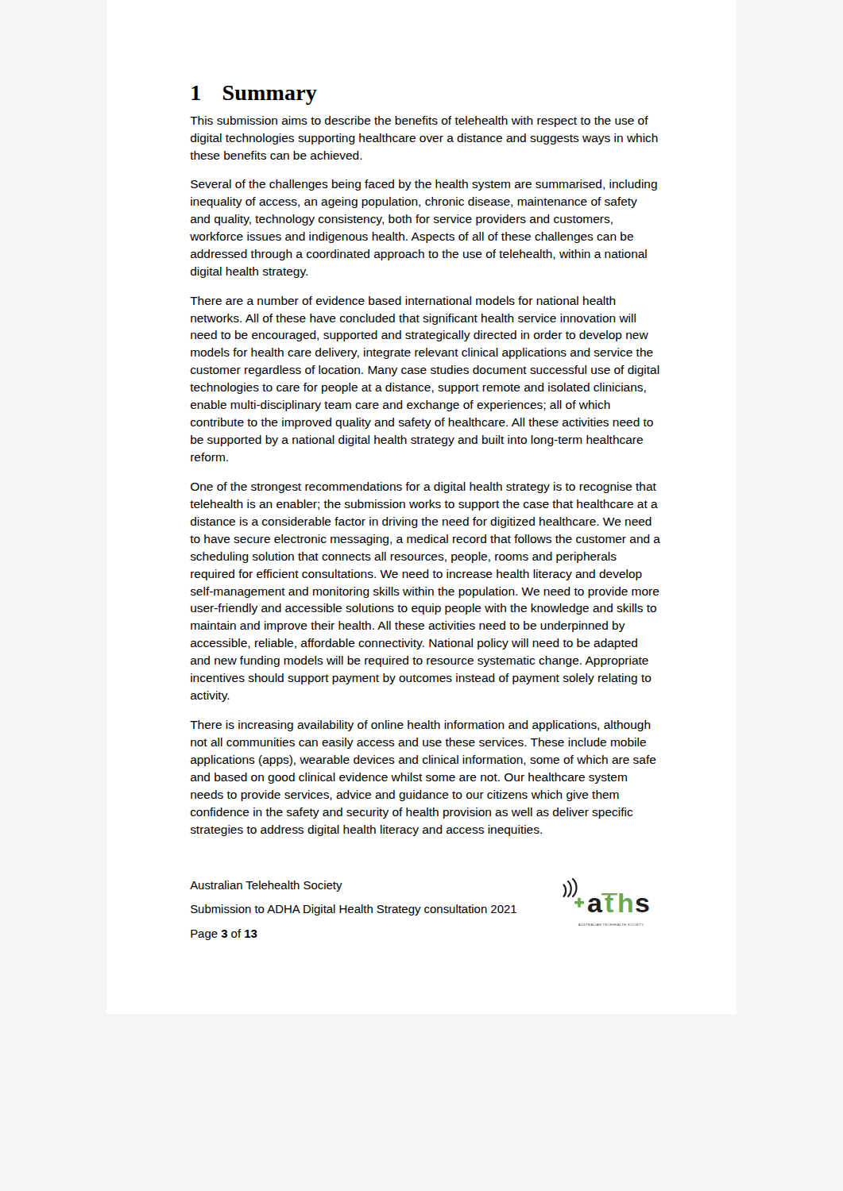1 Summary
This submission aims to describe the benefits of telehealth with respect to the use of digital technologies supporting healthcare over a distance and suggests ways in which these benefits can be achieved.
Several of the challenges being faced by the health system are summarised, including inequality of access, an ageing population, chronic disease, maintenance of safety and quality, technology consistency, both for service providers and customers, workforce issues and indigenous health. Aspects of all of these challenges can be addressed through a coordinated approach to the use of telehealth, within a national digital health strategy.
There are a number of evidence based international models for national health networks. All of these have concluded that significant health service innovation will need to be encouraged, supported and strategically directed in order to develop new models for health care delivery, integrate relevant clinical applications and service the customer regardless of location. Many case studies document successful use of digital technologies to care for people at a distance, support remote and isolated clinicians, enable multi-disciplinary team care and exchange of experiences; all of which contribute to the improved quality and safety of healthcare. All these activities need to be supported by a national digital health strategy and built into long-term healthcare reform.
One of the strongest recommendations for a digital health strategy is to recognise that telehealth is an enabler; the submission works to support the case that healthcare at a distance is a considerable factor in driving the need for digitized healthcare. We need to have secure electronic messaging, a medical record that follows the customer and a scheduling solution that connects all resources, people, rooms and peripherals required for efficient consultations. We need to increase health literacy and develop self-management and monitoring skills within the population. We need to provide more user-friendly and accessible solutions to equip people with the knowledge and skills to maintain and improve their health. All these activities need to be underpinned by accessible, reliable, affordable connectivity. National policy will need to be adapted and new funding models will be required to resource systematic change. Appropriate incentives should support payment by outcomes instead of payment solely relating to activity.
There is increasing availability of online health information and applications, although not all communities can easily access and use these services. These include mobile applications (apps), wearable devices and clinical information, some of which are safe and based on good clinical evidence whilst some are not. Our healthcare system needs to provide services, advice and guidance to our citizens which give them confidence in the safety and security of health provision as well as deliver specific strategies to address digital health literacy and access inequities.
Australian Telehealth Society
Submission to ADHA Digital Health Strategy consultation 2021
Page 3 of 13
a t h s
AUSTRALIAN TELEHEALTH SOCIETY